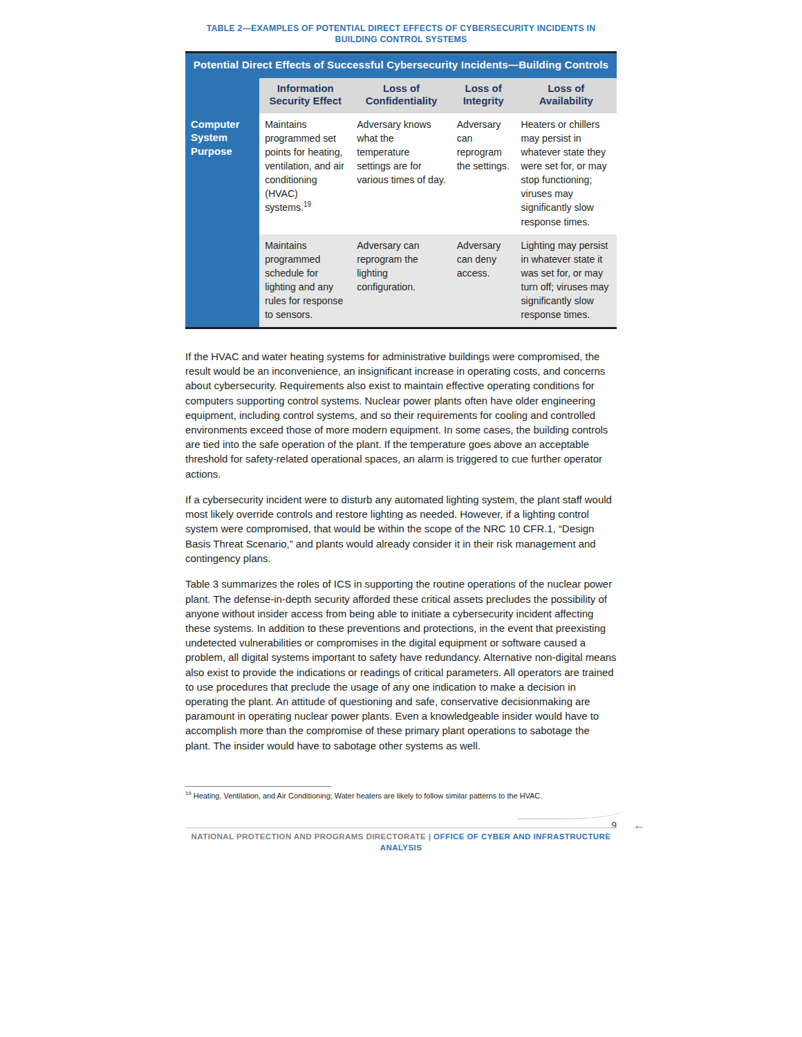Table 2—Examples of Potential Direct Effects of Cybersecurity Incidents in Building Control Systems
| Potential Direct Effects of Successful Cybersecurity Incidents—Building Controls |
| | Information Security Effect | Loss of Confidentiality | Loss of Integrity | Loss of Availability |
| Computer System Purpose | Maintains programmed set points for heating, ventilation, and air conditioning (HVAC) systems. 19 | Adversary knows what the temperature settings are for various times of day. | Adversary can reprogram the settings. | Heaters or chillers may persist in whatever state they were set for, or may stop functioning; viruses may significantly slow response times. |
| Maintains programmed schedule for lighting and any rules for response to sensors. | Adversary can reprogram the lighting configuration. | Adversary can deny access. | Lighting may persist in whatever state it was set for, or may turn off; viruses may significantly slow response times. |
If the HVAC and water heating systems for administrative buildings were compromised, the result would be an inconvenience, an insignificant increase in operating costs, and concerns about cybersecurity. Requirements also exist to maintain effective operating conditions for computers supporting control systems. Nuclear power plants often have older engineering equipment, including control systems, and so their requirements for cooling and controlled environments exceed those of more modern equipment. In some cases, the building controls are tied into the safe operation of the plant. If the temperature goes above an acceptable threshold for safety-related operational spaces, an alarm is triggered to cue further operator actions.
If a cybersecurity incident were to disturb any automated lighting system, the plant staff would most likely override controls and restore lighting as needed. However, if a lighting control system were compromised, that would be within the scope of the NRC 10 CFR.1, “Design Basis Threat Scenario,” and plants would already consider it in their risk management and contingency plans.
Table 3 summarizes the roles of ICS in supporting the routine operations of the nuclear power plant. The defense-in-depth security afforded these critical assets precludes the possibility of anyone without insider access from being able to initiate a cybersecurity incident affecting these systems. In addition to these preventions and protections, in the event that preexisting undetected vulnerabilities or compromises in the digital equipment or software caused a problem, all digital systems important to safety have redundancy. Alternative non-digital means also exist to provide the indications or readings of critical parameters. All operators are trained to use procedures that preclude the usage of any one indication to make a decision in operating the plant. An attitude of questioning and safe, conservative decisionmaking are paramount in operating nuclear power plants. Even a knowledgeable insider would have to accomplish more than the compromise of these primary plant operations to sabotage the plant. The insider would have to sabotage other systems as well.
19 Heating, Ventilation, and Air Conditioning; Water heaters are likely to follow similar patterns to the HVAC.
9
←
NATIONAL PROTECTION AND PROGRAMS DIRECTORATE | OFFICE OF CYBER AND INFRASTRUCTURE ANALYSIS